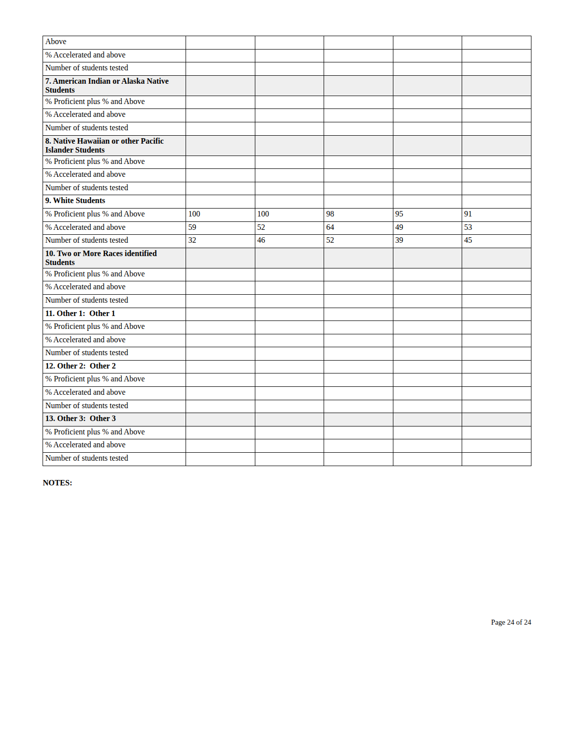| Above | | | | | |
| % Accelerated and above | | | | | |
| Number of students tested | | | | | |
| 7. American Indian or Alaska Native Students | | | | | |
| % Proficient plus % and Above | | | | | |
| % Accelerated and above | | | | | |
| Number of students tested | | | | | |
| 8. Native Hawaiian or other Pacific Islander Students | | | | | |
| % Proficient plus % and Above | | | | | |
| % Accelerated and above | | | | | |
| Number of students tested | | | | | |
| 9. White Students | | | | | |
| % Proficient plus % and Above | 100 | 100 | 98 | 95 | 91 |
| % Accelerated and above | 59 | 52 | 64 | 49 | 53 |
| Number of students tested | 32 | 46 | 52 | 39 | 45 |
| 10. Two or More Races identified Students | | | | | |
| % Proficient plus % and Above | | | | | |
| % Accelerated and above | | | | | |
| Number of students tested | | | | | |
| 11. Other 1: Other 1 | | | | | |
| % Proficient plus % and Above | | | | | |
| % Accelerated and above | | | | | |
| Number of students tested | | | | | |
| 12. Other 2: Other 2 | | | | | |
| % Proficient plus % and Above | | | | | |
| % Accelerated and above | | | | | |
| Number of students tested | | | | | |
| 13. Other 3: Other 3 | | | | | |
| % Proficient plus % and Above | | | | | |
| % Accelerated and above | | | | | |
| Number of students tested | | | | | |
NOTES:
Page 24 of 24